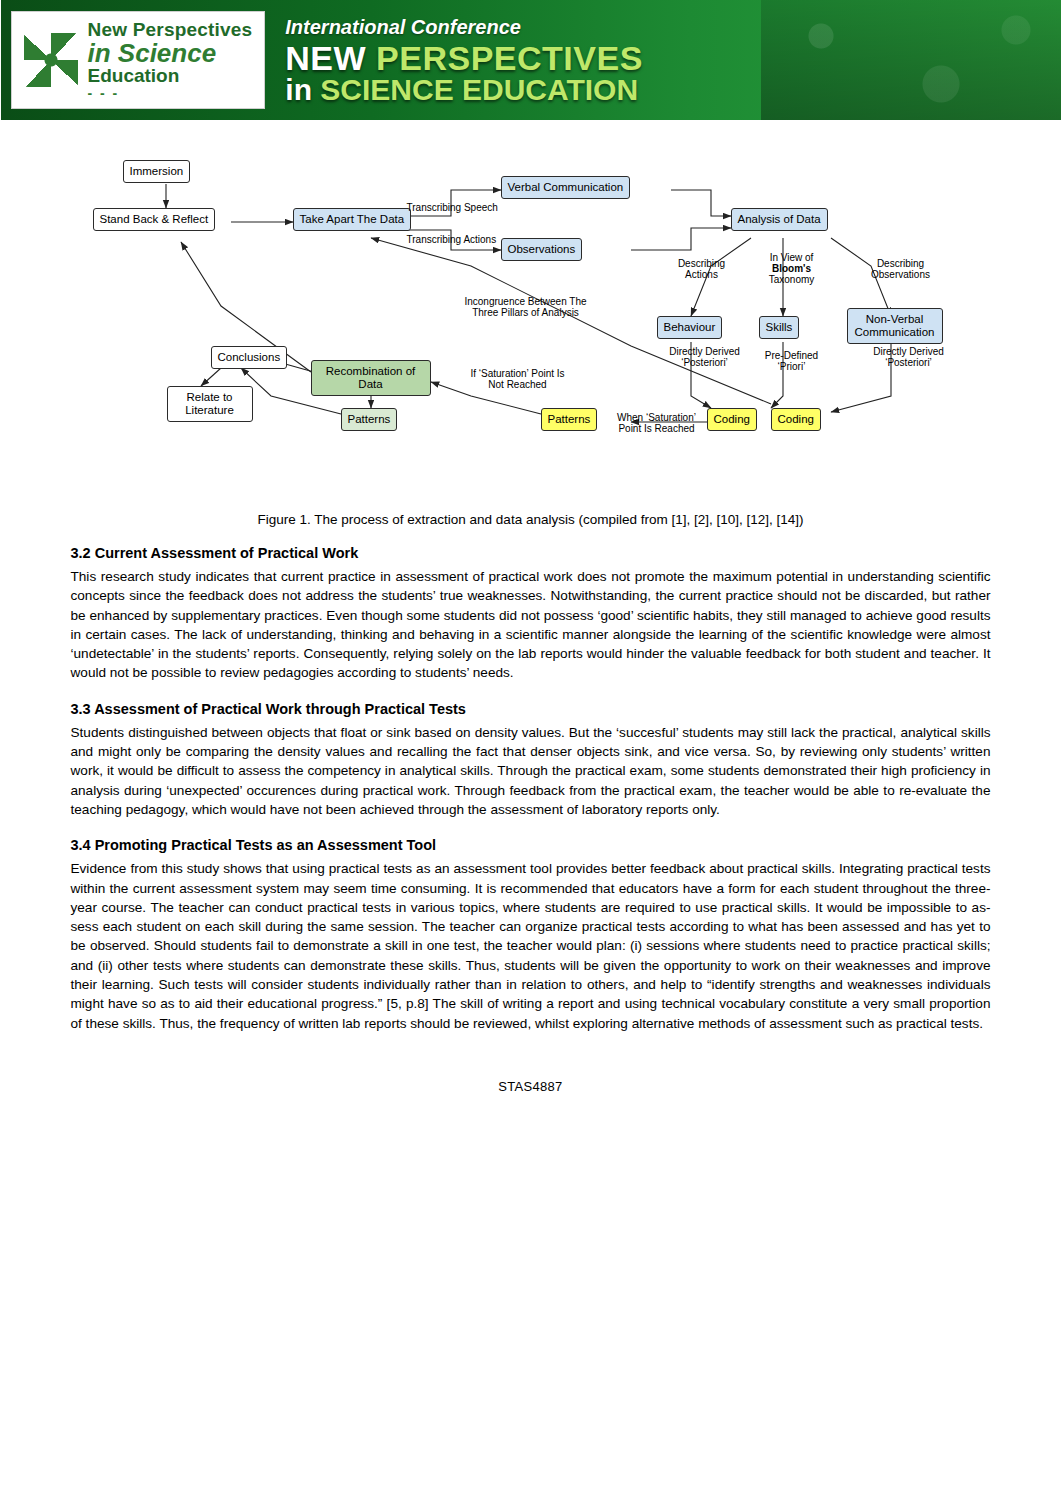New Perspectives
in Science
Education
- - -
International Conference
NEW PERSPECTIVES
in SCIENCE EDUCATION
Immersion
Stand Back & Reflect
Take Apart The Data
Verbal Communication
Observations
Analysis of Data
Behaviour
Skills
Non-Verbal Communication
Coding
Coding
Patterns
Recombination of Data
Patterns
Conclusions
Relate to Literature
Transcribing Speech
Transcribing Actions
Describing Actions
In View of Bloom's Taxonomy
Describing Observations
Directly Derived ‘Posteriori’
Pre-Defined ‘Priori’
Directly Derived ‘Posteriori’
When ‘Saturation’ Point Is Reached
If ‘Saturation’ Point Is Not Reached
Incongruence Between The Three Pillars of Analysis
Figure 1. The process of extraction and data analysis (compiled from [1], [2], [10], [12], [14])
3.2 Current Assessment of Practical Work
This research study indicates that current practice in assessment of practical work does not promote the maximum potential in understanding scientific concepts since the feedback does not address the students’ true weaknesses. Notwithstanding, the current practice should not be discarded, but rather be enhanced by supplementary practices. Even though some students did not possess ‘good’ scientific habits, they still managed to achieve good results in certain cases. The lack of understanding, thinking and behaving in a scientific manner alongside the learning of the scientific knowledge were almost ‘undetectable’ in the students’ reports. Consequently, relying solely on the lab reports would hinder the valuable feedback for both student and teacher. It would not be possible to review pedagogies according to students’ needs.
3.3 Assessment of Practical Work through Practical Tests
Students distinguished between objects that float or sink based on density values. But the ‘succesful’ students may still lack the practical, analytical skills and might only be comparing the density values and recalling the fact that denser objects sink, and vice versa. So, by reviewing only students’ written work, it would be difficult to assess the competency in analytical skills. Through the practical exam, some students demonstrated their high proficiency in analysis during ‘unexpected’ occurences during practical work. Through feedback from the practical exam, the teacher would be able to re-evaluate the teaching pedagogy, which would have not been achieved through the assessment of laboratory reports only.
3.4 Promoting Practical Tests as an Assessment Tool
Evidence from this study shows that using practical tests as an assessment tool provides better feedback about practical skills. Integrating practical tests within the current assessment system may seem time consuming. It is recommended that educators have a form for each student throughout the three-year course. The teacher can conduct practical tests in various topics, where students are required to use practical skills. It would be impossible to assess each student on each skill during the same session. The teacher can organize practical tests according to what has been assessed and has yet to be observed. Should students fail to demonstrate a skill in one test, the teacher would plan: (i) sessions where students need to practice practical skills; and (ii) other tests where students can demonstrate these skills. Thus, students will be given the opportunity to work on their weaknesses and improve their learning. Such tests will consider students individually rather than in relation to others, and help to “identify strengths and weaknesses individuals might have so as to aid their educational progress.” [5, p.8] The skill of writing a report and using technical vocabulary constitute a very small proportion of these skills. Thus, the frequency of written lab reports should be reviewed, whilst exploring alternative methods of assessment such as practical tests.
STAS4887